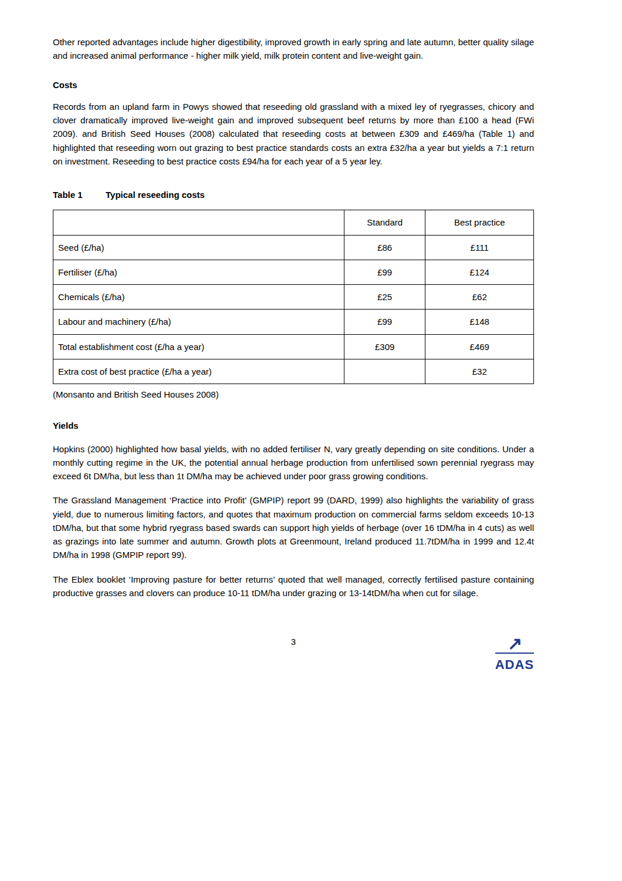Other reported advantages include higher digestibility, improved growth in early spring and late autumn, better quality silage and increased animal performance - higher milk yield, milk protein content and live-weight gain.
Costs
Records from an upland farm in Powys showed that reseeding old grassland with a mixed ley of ryegrasses, chicory and clover dramatically improved live-weight gain and improved subsequent beef returns by more than £100 a head (FWi 2009). and British Seed Houses (2008) calculated that reseeding costs at between £309 and £469/ha (Table 1) and highlighted that reseeding worn out grazing to best practice standards costs an extra £32/ha a year but yields a 7:1 return on investment. Reseeding to best practice costs £94/ha for each year of a 5 year ley.
Table 1 Typical reseeding costs
| | Standard | Best practice |
| --- | --- | --- |
| Seed (£/ha) | £86 | £111 |
| Fertiliser (£/ha) | £99 | £124 |
| Chemicals (£/ha) | £25 | £62 |
| Labour and machinery (£/ha) | £99 | £148 |
| Total establishment cost (£/ha a year) | £309 | £469 |
| Extra cost of best practice (£/ha a year) | | £32 |
(Monsanto and British Seed Houses 2008)
Yields
Hopkins (2000) highlighted how basal yields, with no added fertiliser N, vary greatly depending on site conditions. Under a monthly cutting regime in the UK, the potential annual herbage production from unfertilised sown perennial ryegrass may exceed 6t DM/ha, but less than 1t DM/ha may be achieved under poor grass growing conditions.
The Grassland Management ‘Practice into Profit’ (GMPIP) report 99 (DARD, 1999) also highlights the variability of grass yield, due to numerous limiting factors, and quotes that maximum production on commercial farms seldom exceeds 10-13 tDM/ha, but that some hybrid ryegrass based swards can support high yields of herbage (over 16 tDM/ha in 4 cuts) as well as grazings into late summer and autumn. Growth plots at Greenmount, Ireland produced 11.7tDM/ha in 1999 and 12.4t DM/ha in 1998 (GMPIP report 99).
The Eblex booklet ‘Improving pasture for better returns’ quoted that well managed, correctly fertilised pasture containing productive grasses and clovers can produce 10-11 tDM/ha under grazing or 13-14tDM/ha when cut for silage.
3
↗
ADAS